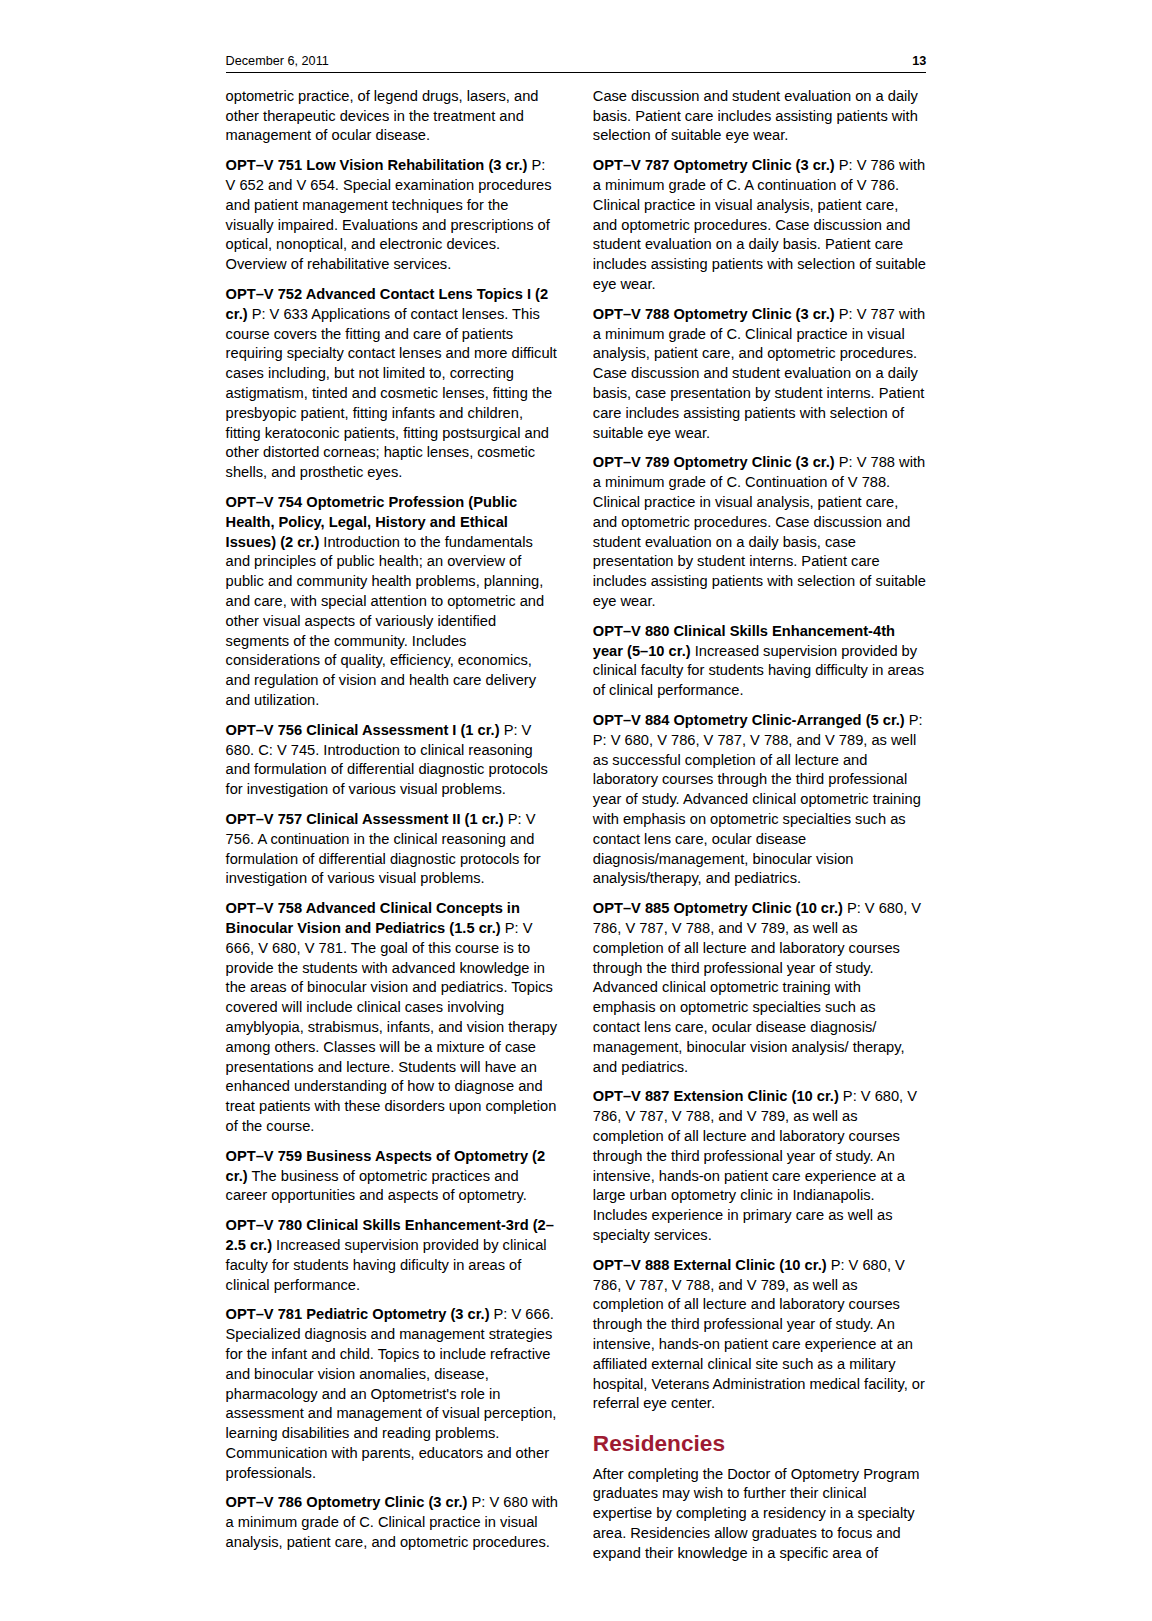December 6, 2011 13
optometric practice, of legend drugs, lasers, and other therapeutic devices in the treatment and management of ocular disease.
OPT–V 751 Low Vision Rehabilitation (3 cr.) P: V 652 and V 654. Special examination procedures and patient management techniques for the visually impaired. Evaluations and prescriptions of optical, nonoptical, and electronic devices. Overview of rehabilitative services.
OPT–V 752 Advanced Contact Lens Topics I (2 cr.) P: V 633 Applications of contact lenses. This course covers the fitting and care of patients requiring specialty contact lenses and more difficult cases including, but not limited to, correcting astigmatism, tinted and cosmetic lenses, fitting the presbyopic patient, fitting infants and children, fitting keratoconic patients, fitting postsurgical and other distorted corneas; haptic lenses, cosmetic shells, and prosthetic eyes.
OPT–V 754 Optometric Profession (Public Health, Policy, Legal, History and Ethical Issues) (2 cr.) Introduction to the fundamentals and principles of public health; an overview of public and community health problems, planning, and care, with special attention to optometric and other visual aspects of variously identified segments of the community. Includes considerations of quality, efficiency, economics, and regulation of vision and health care delivery and utilization.
OPT–V 756 Clinical Assessment I (1 cr.) P: V 680. C: V 745. Introduction to clinical reasoning and formulation of differential diagnostic protocols for investigation of various visual problems.
OPT–V 757 Clinical Assessment II (1 cr.) P: V 756. A continuation in the clinical reasoning and formulation of differential diagnostic protocols for investigation of various visual problems.
OPT–V 758 Advanced Clinical Concepts in Binocular Vision and Pediatrics (1.5 cr.) P: V 666, V 680, V 781. The goal of this course is to provide the students with advanced knowledge in the areas of binocular vision and pediatrics. Topics covered will include clinical cases involving amyblyopia, strabismus, infants, and vision therapy among others. Classes will be a mixture of case presentations and lecture. Students will have an enhanced understanding of how to diagnose and treat patients with these disorders upon completion of the course.
OPT–V 759 Business Aspects of Optometry (2 cr.) The business of optometric practices and career opportunities and aspects of optometry.
OPT–V 780 Clinical Skills Enhancement-3rd (2–2.5 cr.) Increased supervision provided by clinical faculty for students having dificulty in areas of clinical performance.
OPT–V 781 Pediatric Optometry (3 cr.) P: V 666. Specialized diagnosis and management strategies for the infant and child. Topics to include refractive and binocular vision anomalies, disease, pharmacology and an Optometrist's role in assessment and management of visual perception, learning disabilities and reading problems. Communication with parents, educators and other professionals.
OPT–V 786 Optometry Clinic (3 cr.) P: V 680 with a minimum grade of C. Clinical practice in visual analysis, patient care, and optometric procedures. Case discussion and student evaluation on a daily basis. Patient care includes assisting patients with selection of suitable eye wear.
OPT–V 787 Optometry Clinic (3 cr.) P: V 786 with a minimum grade of C. A continuation of V 786. Clinical practice in visual analysis, patient care, and optometric procedures. Case discussion and student evaluation on a daily basis. Patient care includes assisting patients with selection of suitable eye wear.
OPT–V 788 Optometry Clinic (3 cr.) P: V 787 with a minimum grade of C. Clinical practice in visual analysis, patient care, and optometric procedures. Case discussion and student evaluation on a daily basis, case presentation by student interns. Patient care includes assisting patients with selection of suitable eye wear.
OPT–V 789 Optometry Clinic (3 cr.) P: V 788 with a minimum grade of C. Continuation of V 788. Clinical practice in visual analysis, patient care, and optometric procedures. Case discussion and student evaluation on a daily basis, case presentation by student interns. Patient care includes assisting patients with selection of suitable eye wear.
OPT–V 880 Clinical Skills Enhancement-4th year (5–10 cr.) Increased supervision provided by clinical faculty for students having difficulty in areas of clinical performance.
OPT–V 884 Optometry Clinic-Arranged (5 cr.) P: P: V 680, V 786, V 787, V 788, and V 789, as well as successful completion of all lecture and laboratory courses through the third professional year of study. Advanced clinical optometric training with emphasis on optometric specialties such as contact lens care, ocular disease diagnosis/management, binocular vision analysis/therapy, and pediatrics.
OPT–V 885 Optometry Clinic (10 cr.) P: V 680, V 786, V 787, V 788, and V 789, as well as completion of all lecture and laboratory courses through the third professional year of study. Advanced clinical optometric training with emphasis on optometric specialties such as contact lens care, ocular disease diagnosis/ management, binocular vision analysis/ therapy, and pediatrics.
OPT–V 887 Extension Clinic (10 cr.) P: V 680, V 786, V 787, V 788, and V 789, as well as completion of all lecture and laboratory courses through the third professional year of study. An intensive, hands-on patient care experience at a large urban optometry clinic in Indianapolis. Includes experience in primary care as well as specialty services.
OPT–V 888 External Clinic (10 cr.) P: V 680, V 786, V 787, V 788, and V 789, as well as completion of all lecture and laboratory courses through the third professional year of study. An intensive, hands-on patient care experience at an affiliated external clinical site such as a military hospital, Veterans Administration medical facility, or referral eye center.
Residencies
After completing the Doctor of Optometry Program graduates may wish to further their clinical expertise by completing a residency in a specialty area. Residencies allow graduates to focus and expand their knowledge in a specific area of